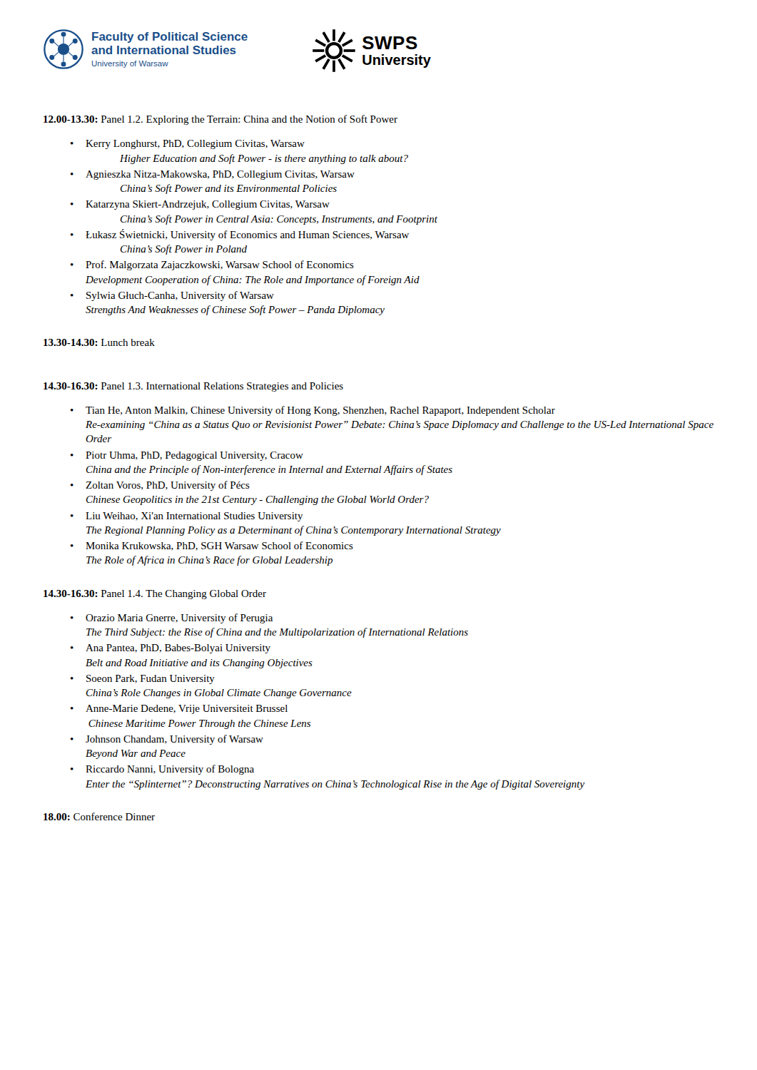Faculty of Political Science
and International Studies
University of Warsaw
SWPS
University
12.00-13.30: Panel 1.2. Exploring the Terrain: China and the Notion of Soft Power
Kerry Longhurst, PhD, Collegium Civitas, Warsaw Higher Education and Soft Power - is there anything to talk about?
Agnieszka Nitza-Makowska, PhD, Collegium Civitas, Warsaw China’s Soft Power and its Environmental Policies
Katarzyna Skiert-Andrzejuk, Collegium Civitas, Warsaw China’s Soft Power in Central Asia: Concepts, Instruments, and Footprint
Łukasz Świetnicki, University of Economics and Human Sciences, Warsaw China’s Soft Power in Poland
Prof. Malgorzata Zajaczkowski, Warsaw School of Economics Development Cooperation of China: The Role and Importance of Foreign Aid
Sylwia Głuch-Canha, University of Warsaw Strengths And Weaknesses of Chinese Soft Power – Panda Diplomacy
13.30-14.30: Lunch break
14.30-16.30: Panel 1.3. International Relations Strategies and Policies
Tian He, Anton Malkin, Chinese University of Hong Kong, Shenzhen, Rachel Rapaport, Independent Scholar Re-examining “China as a Status Quo or Revisionist Power” Debate: China’s Space Diplomacy and Challenge to the US-Led International Space Order
Piotr Uhma, PhD, Pedagogical University, Cracow China and the Principle of Non-interference in Internal and External Affairs of States
Zoltan Voros, PhD, University of Pécs Chinese Geopolitics in the 21st Century - Challenging the Global World Order?
Liu Weihao, Xi'an International Studies University The Regional Planning Policy as a Determinant of China’s Contemporary International Strategy
Monika Krukowska, PhD, SGH Warsaw School of Economics The Role of Africa in China’s Race for Global Leadership
14.30-16.30: Panel 1.4. The Changing Global Order
Orazio Maria Gnerre, University of Perugia The Third Subject: the Rise of China and the Multipolarization of International Relations
Ana Pantea, PhD, Babes-Bolyai University Belt and Road Initiative and its Changing Objectives
Soeon Park, Fudan University China’s Role Changes in Global Climate Change Governance
Anne-Marie Dedene, Vrije Universiteit Brussel Chinese Maritime Power Through the Chinese Lens
Johnson Chandam, University of Warsaw Beyond War and Peace
Riccardo Nanni, University of Bologna Enter the “Splinternet”? Deconstructing Narratives on China’s Technological Rise in the Age of Digital Sovereignty
18.00: Conference Dinner